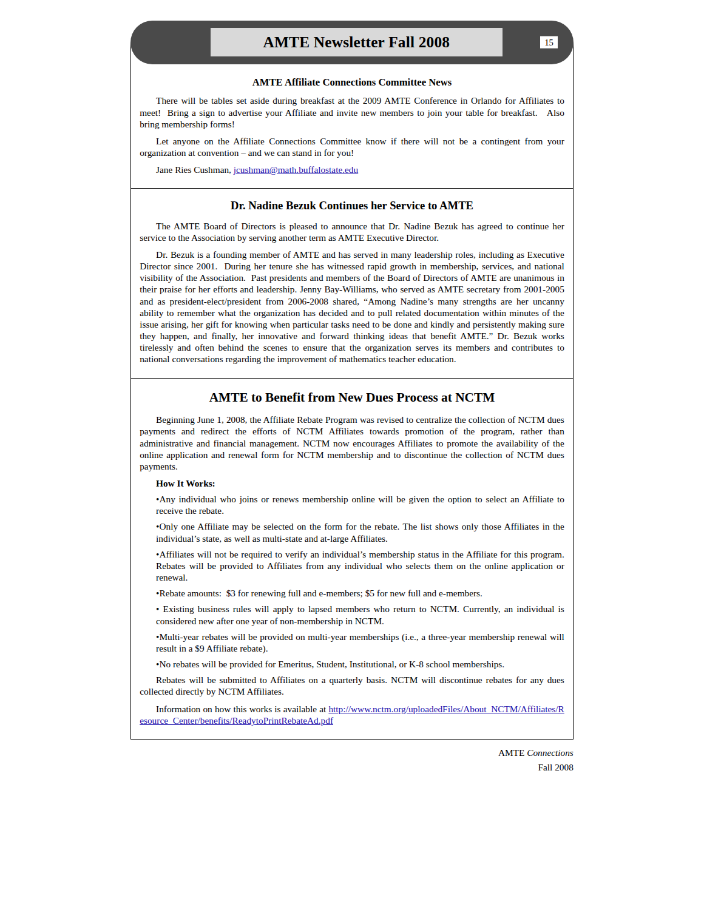AMTE Newsletter Fall 2008
15
AMTE Affiliate Connections Committee News
There will be tables set aside during breakfast at the 2009 AMTE Conference in Orlando for Affiliates to meet! Bring a sign to advertise your Affiliate and invite new members to join your table for breakfast. Also bring membership forms!
Let anyone on the Affiliate Connections Committee know if there will not be a contingent from your organization at convention – and we can stand in for you!
Jane Ries Cushman, jcushman@math.buffalostate.edu
Dr. Nadine Bezuk Continues her Service to AMTE
The AMTE Board of Directors is pleased to announce that Dr. Nadine Bezuk has agreed to continue her service to the Association by serving another term as AMTE Executive Director.
Dr. Bezuk is a founding member of AMTE and has served in many leadership roles, including as Executive Director since 2001. During her tenure she has witnessed rapid growth in membership, services, and national visibility of the Association. Past presidents and members of the Board of Directors of AMTE are unanimous in their praise for her efforts and leadership. Jenny Bay-Williams, who served as AMTE secretary from 2001-2005 and as president-elect/president from 2006-2008 shared, “Among Nadine’s many strengths are her uncanny ability to remember what the organization has decided and to pull related documentation within minutes of the issue arising, her gift for knowing when particular tasks need to be done and kindly and persistently making sure they happen, and finally, her innovative and forward thinking ideas that benefit AMTE.” Dr. Bezuk works tirelessly and often behind the scenes to ensure that the organization serves its members and contributes to national conversations regarding the improvement of mathematics teacher education.
AMTE to Benefit from New Dues Process at NCTM
Beginning June 1, 2008, the Affiliate Rebate Program was revised to centralize the collection of NCTM dues payments and redirect the efforts of NCTM Affiliates towards promotion of the program, rather than administrative and financial management. NCTM now encourages Affiliates to promote the availability of the online application and renewal form for NCTM membership and to discontinue the collection of NCTM dues payments.
How It Works:
•Any individual who joins or renews membership online will be given the option to select an Affiliate to receive the rebate.
•Only one Affiliate may be selected on the form for the rebate. The list shows only those Affiliates in the individual’s state, as well as multi-state and at-large Affiliates.
•Affiliates will not be required to verify an individual’s membership status in the Affiliate for this program. Rebates will be provided to Affiliates from any individual who selects them on the online application or renewal.
•Rebate amounts: $3 for renewing full and e-members; $5 for new full and e-members.
• Existing business rules will apply to lapsed members who return to NCTM. Currently, an individual is considered new after one year of non-membership in NCTM.
•Multi-year rebates will be provided on multi-year memberships (i.e., a three-year membership renewal will result in a $9 Affiliate rebate).
•No rebates will be provided for Emeritus, Student, Institutional, or K-8 school memberships.
Rebates will be submitted to Affiliates on a quarterly basis. NCTM will discontinue rebates for any dues collected directly by NCTM Affiliates.
Information on how this works is available at http://www.nctm.org/uploadedFiles/About_NCTM/Affiliates/Resource_Center/benefits/ReadytoPrintRebateAd.pdf
AMTE Connections
Fall 2008